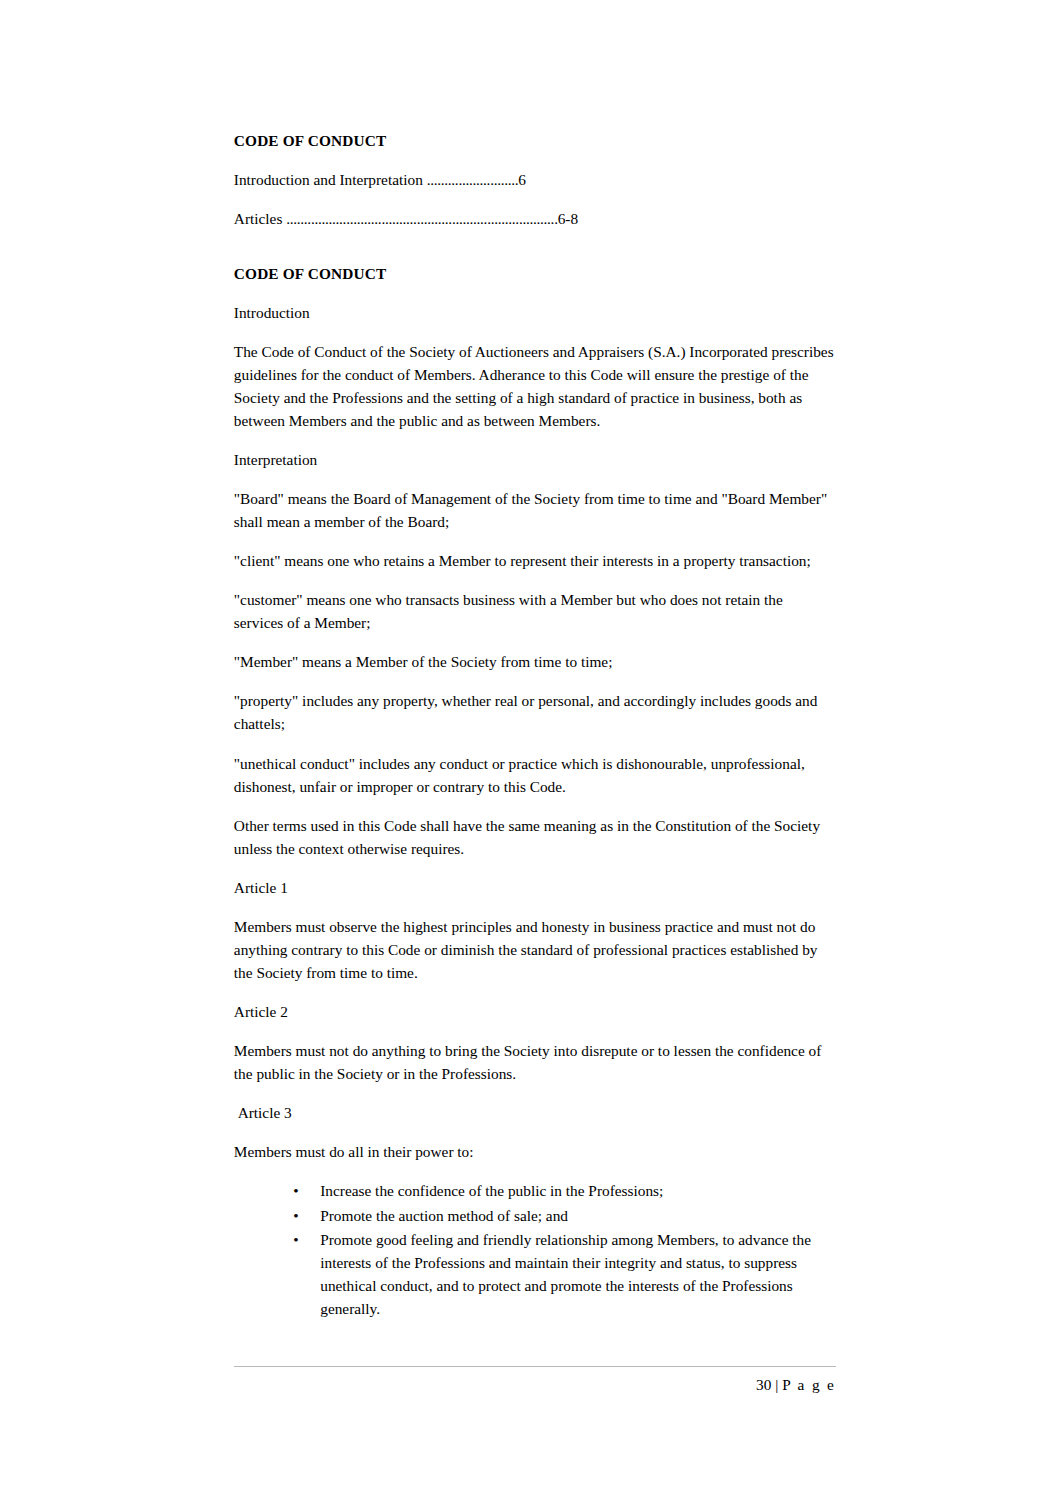CODE OF CONDUCT
Introduction and Interpretation .......................... 6
Articles ............................................................................. 6-8
CODE OF CONDUCT
Introduction
The Code of Conduct of the Society of Auctioneers and Appraisers (S.A.) Incorporated prescribes guidelines for the conduct of Members. Adherance to this Code will ensure the prestige of the Society and the Professions and the setting of a high standard of practice in business, both as between Members and the public and as between Members.
Interpretation
"Board" means the Board of Management of the Society from time to time and "Board Member" shall mean a member of the Board;
"client" means one who retains a Member to represent their interests in a property transaction;
"customer" means one who transacts business with a Member but who does not retain the services of a Member;
"Member" means a Member of the Society from time to time;
"property" includes any property, whether real or personal, and accordingly includes goods and chattels;
"unethical conduct" includes any conduct or practice which is dishonourable, unprofessional, dishonest, unfair or improper or contrary to this Code.
Other terms used in this Code shall have the same meaning as in the Constitution of the Society unless the context otherwise requires.
Article 1
Members must observe the highest principles and honesty in business practice and must not do anything contrary to this Code or diminish the standard of professional practices established by the Society from time to time.
Article 2
Members must not do anything to bring the Society into disrepute or to lessen the confidence of the public in the Society or in the Professions.
Article 3
Members must do all in their power to:
Increase the confidence of the public in the Professions;
Promote the auction method of sale; and
Promote good feeling and friendly relationship among Members, to advance the interests of the Professions and maintain their integrity and status, to suppress unethical conduct, and to protect and promote the interests of the Professions generally.
30 | P a g e